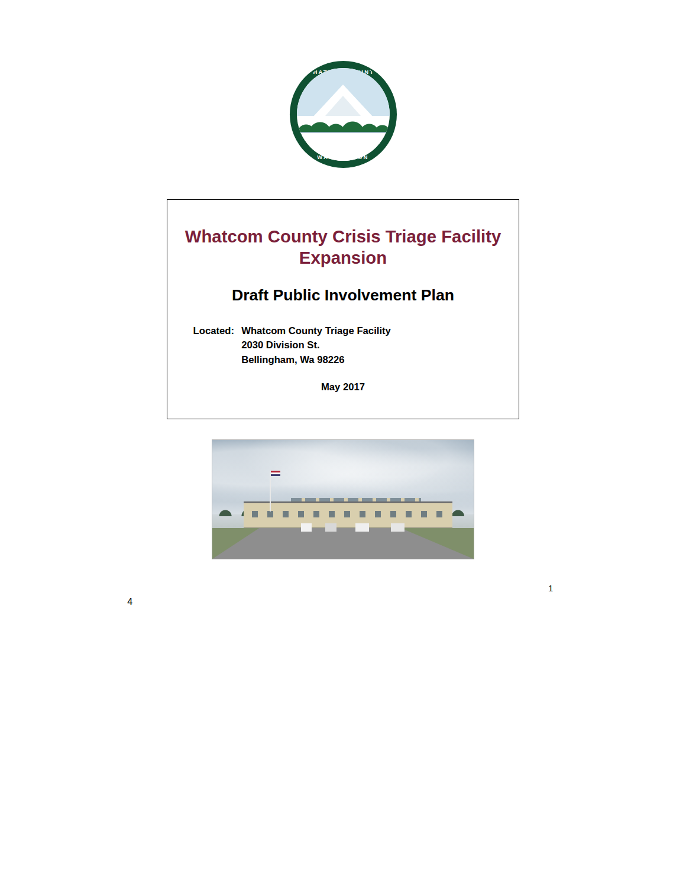WHATCOM COUNTY
WASHINGTON
Whatcom County Crisis Triage Facility Expansion
Draft Public Involvement Plan
Located: Whatcom County Triage Facility
2030 Division St.
Bellingham, Wa 98226
May 2017
1
4